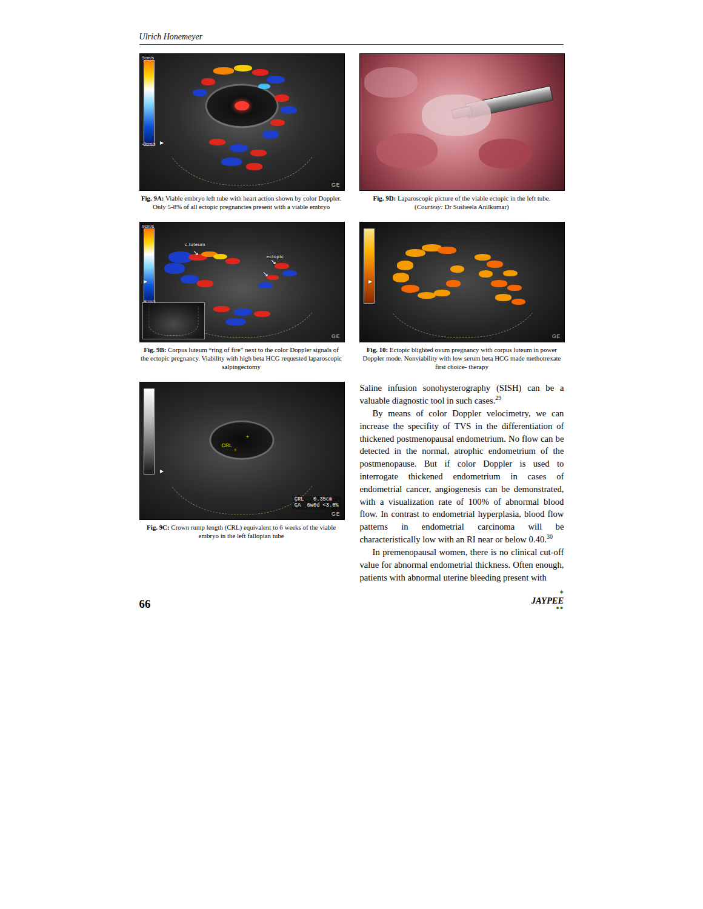Ulrich Honemeyer
9cm/s
-9cm/s
▸
GE
Fig. 9A: Viable embryo left tube with heart action shown by color Doppler. Only 5-8% of all ectopic pregnancies present with a viable embryo
9cm/s
-9cm/s
c.luteum
ectopic
↘
↘
↘
▸
GE
Fig. 9B: Corpus luteum “ring of fire” next to the color Doppler signals of the ectopic pregnancy. Viability with high beta HCG requested laparoscopic salpingectomy
CRL
+
+
▸
CRL 0.35cm
GA 6w0d <3.0%
GE
Fig. 9C: Crown rump length (CRL) equivalent to 6 weeks of the viable embryo in the left fallopian tube
Fig. 9D: Laparoscopic picture of the viable ectopic in the left tube.
(Courtesy: Dr Susheela Anilkumar)
▸
GE
Fig. 10: Ectopic blighted ovum pregnancy with corpus luteum in power Doppler mode. Nonviability with low serum beta HCG made methotrexate first choice- therapy
Saline infusion sonohysterography (SISH) can be a valuable diagnostic tool in such cases.29
By means of color Doppler velocimetry, we can increase the specifity of TVS in the differentiation of thickened postmenopausal endometrium. No flow can be detected in the normal, atrophic endometrium of the postmenopause. But if color Doppler is used to interrogate thickened endometrium in cases of endometrial cancer, angiogenesis can be demonstrated, with a visualization rate of 100% of abnormal blood flow. In contrast to endometrial hyperplasia, blood flow patterns in endometrial carcinoma will be characteristically low with an RI near or below 0.40.30
In premenopausal women, there is no clinical cut-off value for abnormal endometrial thickness. Often enough, patients with abnormal uterine bleeding present with
66
✦
JAYPEE
●●